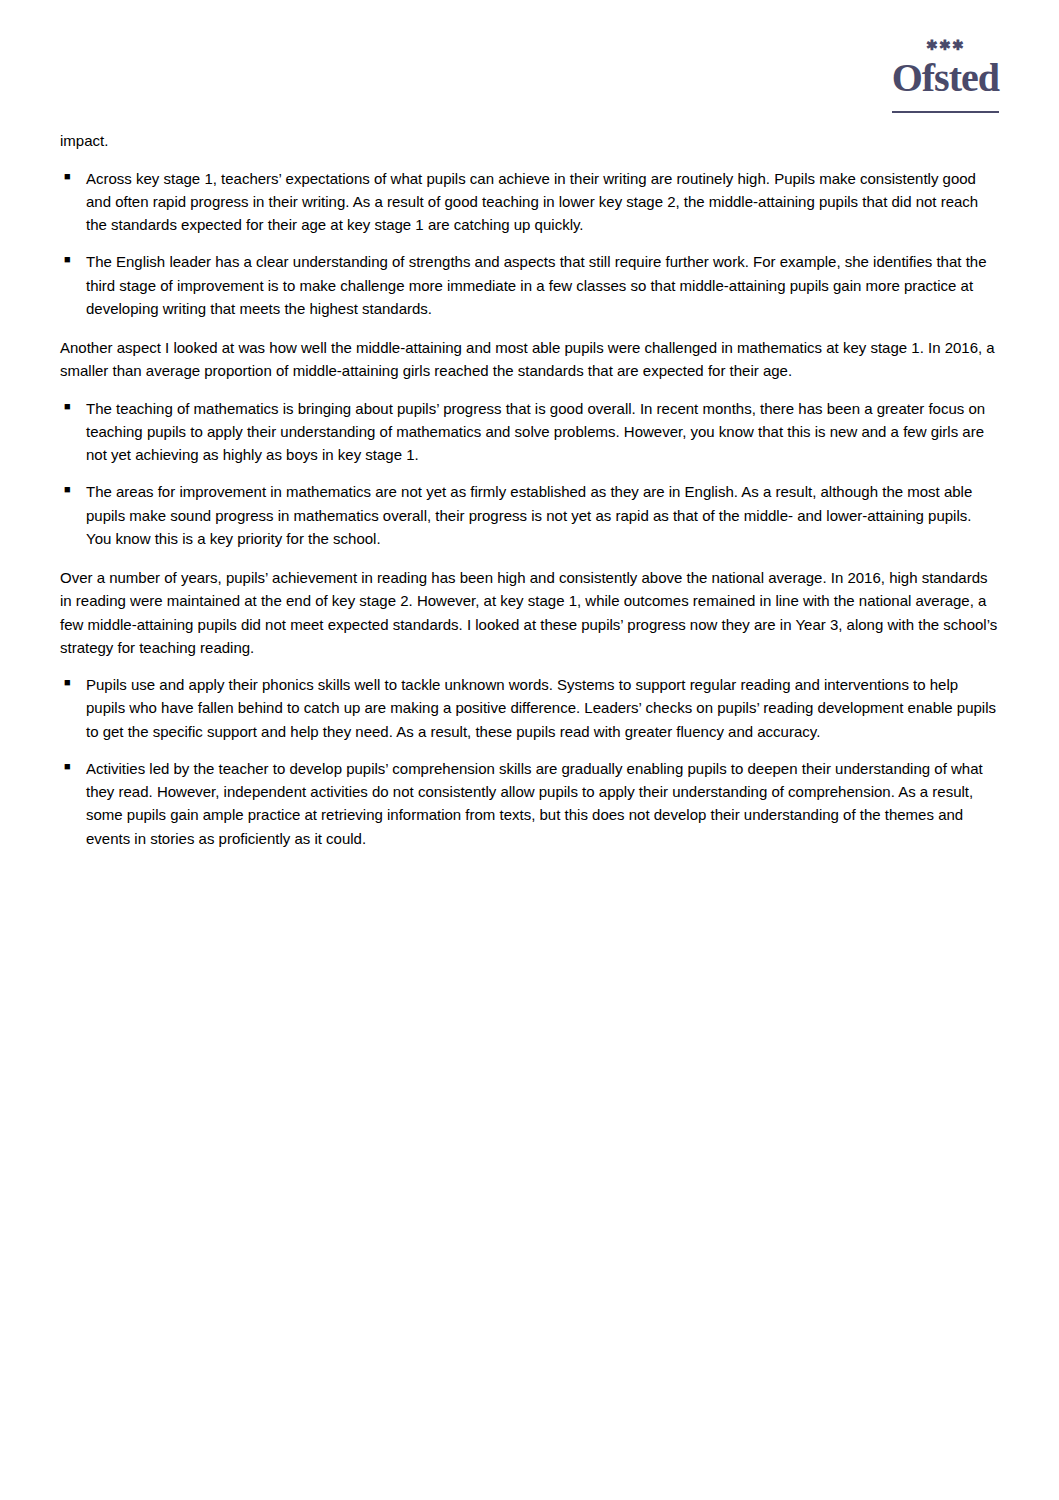✱✱✱ Ofsted
impact.
Across key stage 1, teachers’ expectations of what pupils can achieve in their writing are routinely high. Pupils make consistently good and often rapid progress in their writing. As a result of good teaching in lower key stage 2, the middle-attaining pupils that did not reach the standards expected for their age at key stage 1 are catching up quickly.
The English leader has a clear understanding of strengths and aspects that still require further work. For example, she identifies that the third stage of improvement is to make challenge more immediate in a few classes so that middle-attaining pupils gain more practice at developing writing that meets the highest standards.
Another aspect I looked at was how well the middle-attaining and most able pupils were challenged in mathematics at key stage 1. In 2016, a smaller than average proportion of middle-attaining girls reached the standards that are expected for their age.
The teaching of mathematics is bringing about pupils’ progress that is good overall. In recent months, there has been a greater focus on teaching pupils to apply their understanding of mathematics and solve problems. However, you know that this is new and a few girls are not yet achieving as highly as boys in key stage 1.
The areas for improvement in mathematics are not yet as firmly established as they are in English. As a result, although the most able pupils make sound progress in mathematics overall, their progress is not yet as rapid as that of the middle- and lower-attaining pupils. You know this is a key priority for the school.
Over a number of years, pupils’ achievement in reading has been high and consistently above the national average. In 2016, high standards in reading were maintained at the end of key stage 2. However, at key stage 1, while outcomes remained in line with the national average, a few middle-attaining pupils did not meet expected standards. I looked at these pupils’ progress now they are in Year 3, along with the school’s strategy for teaching reading.
Pupils use and apply their phonics skills well to tackle unknown words. Systems to support regular reading and interventions to help pupils who have fallen behind to catch up are making a positive difference. Leaders’ checks on pupils’ reading development enable pupils to get the specific support and help they need. As a result, these pupils read with greater fluency and accuracy.
Activities led by the teacher to develop pupils’ comprehension skills are gradually enabling pupils to deepen their understanding of what they read. However, independent activities do not consistently allow pupils to apply their understanding of comprehension. As a result, some pupils gain ample practice at retrieving information from texts, but this does not develop their understanding of the themes and events in stories as proficiently as it could.